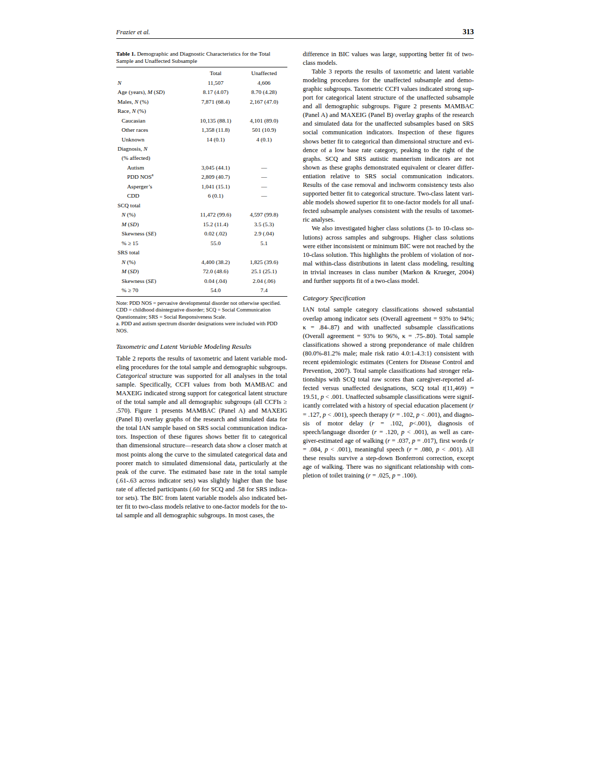Frazier et al.
313
Table 1. Demographic and Diagnostic Characteristics for the Total Sample and Unaffected Subsample
| | Total | Unaffected |
| --- | --- | --- |
| N | 11,507 | 4,606 |
| Age (years), M ( SD ) | 8.17 (4.07) | 8.70 (4.28) |
| Males, N (%) | 7,871 (68.4) | 2,167 (47.0) |
| Race, N (%) | | |
| Caucasian | 10,135 (88.1) | 4,101 (89.0) |
| Other races | 1,358 (11.8) | 501 (10.9) |
| Unknown | 14 (0.1) | 4 (0.1) |
| Diagnosis, N | | |
| (% affected) | | |
| Autism | 3,045 (44.1) | — |
| PDD NOS a | 2,809 (40.7) | — |
| Asperger’s | 1,041 (15.1) | — |
| CDD | 6 (0.1) | — |
| SCQ total | | |
| N (%) | 11,472 (99.6) | 4,597 (99.8) |
| M ( SD ) | 15.2 (11.4) | 3.5 (5.3) |
| Skewness ( SE ) | 0.02 (.02) | 2.9 (.04) |
| % ≥ 15 | 55.0 | 5.1 |
| SRS total | | |
| N (%) | 4,400 (38.2) | 1,825 (39.6) |
| M ( SD ) | 72.0 (48.6) | 25.1 (25.1) |
| Skewness ( SE ) | 0.04 (.04) | 2.04 (.06) |
| % ≥ 70 | 54.0 | 7.4 |
Note: PDD NOS = pervasive developmental disorder not otherwise specified. CDD = childhood disintegrative disorder; SCQ = Social Communication Questionnaire; SRS = Social Responsiveness Scale.
a. PDD and autism spectrum disorder designations were included with PDD NOS.
Taxometric and Latent Variable Modeling Results
Table 2 reports the results of taxometric and latent variable modeling procedures for the total sample and demographic subgroups. Categorical structure was supported for all analyses in the total sample. Specifically, CCFI values from both MAMBAC and MAXEIG indicated strong support for categorical latent structure of the total sample and all demographic subgroups (all CCFIs ≥ .570). Figure 1 presents MAMBAC (Panel A) and MAXEIG (Panel B) overlay graphs of the research and simulated data for the total IAN sample based on SRS social communication indicators. Inspection of these figures shows better fit to categorical than dimensional structure—research data show a closer match at most points along the curve to the simulated categorical data and poorer match to simulated dimensional data, particularly at the peak of the curve. The estimated base rate in the total sample (.61-.63 across indicator sets) was slightly higher than the base rate of affected participants (.60 for SCQ and .58 for SRS indicator sets). The BIC from latent variable models also indicated better fit to two-class models relative to one-factor models for the total sample and all demographic subgroups. In most cases, the
difference in BIC values was large, supporting better fit of two-class models.
Table 3 reports the results of taxometric and latent variable modeling procedures for the unaffected subsample and demographic subgroups. Taxometric CCFI values indicated strong support for categorical latent structure of the unaffected subsample and all demographic subgroups. Figure 2 presents MAMBAC (Panel A) and MAXEIG (Panel B) overlay graphs of the research and simulated data for the unaffected subsamples based on SRS social communication indicators. Inspection of these figures shows better fit to categorical than dimensional structure and evidence of a low base rate category, peaking to the right of the graphs. SCQ and SRS autistic mannerism indicators are not shown as these graphs demonstrated equivalent or clearer differentiation relative to SRS social communication indicators. Results of the case removal and inchworm consistency tests also supported better fit to categorical structure. Two-class latent variable models showed superior fit to one-factor models for all unaffected subsample analyses consistent with the results of taxometric analyses.
We also investigated higher class solutions (3- to 10-class solutions) across samples and subgroups. Higher class solutions were either inconsistent or minimum BIC were not reached by the 10-class solution. This highlights the problem of violation of normal within-class distributions in latent class modeling, resulting in trivial increases in class number (Markon & Krueger, 2004) and further supports fit of a two-class model.
Category Specification
IAN total sample category classifications showed substantial overlap among indicator sets (Overall agreement = 93% to 94%; κ = .84-.87) and with unaffected subsample classifications (Overall agreement = 93% to 96%, κ = .75-.80). Total sample classifications showed a strong preponderance of male children (80.0%-81.2% male; male risk ratio 4.0:1-4.3:1) consistent with recent epidemiologic estimates (Centers for Disease Control and Prevention, 2007). Total sample classifications had stronger relationships with SCQ total raw scores than caregiver-reported affected versus unaffected designations, SCQ total t(11,469) = 19.51, p < .001. Unaffected subsample classifications were significantly correlated with a history of special education placement (r = .127, p < .001), speech therapy (r = .102, p < .001), and diagnosis of motor delay (r = .102, p<.001), diagnosis of speech/language disorder (r = .120, p < .001), as well as caregiver-estimated age of walking (r = .037, p = .017), first words (r = .084, p < .001), meaningful speech (r = .080, p < .001). All these results survive a step-down Bonferroni correction, except age of walking. There was no significant relationship with completion of toilet training (r = .025, p = .100).